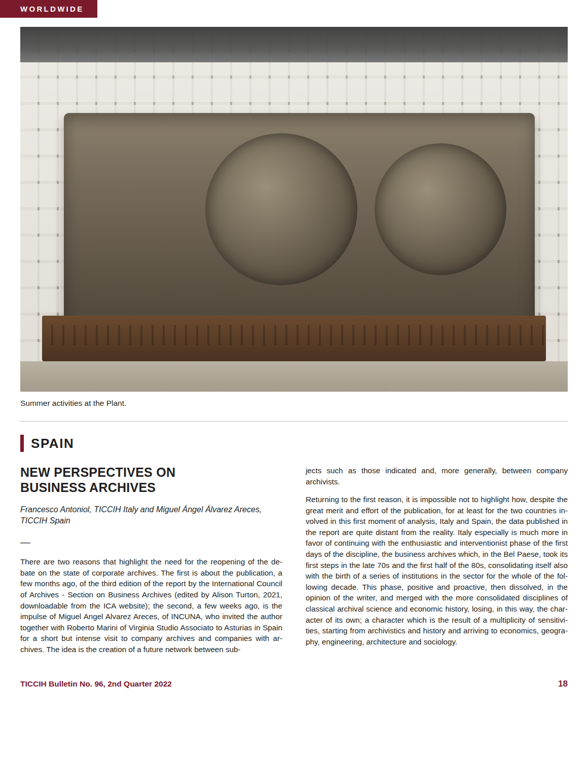WORLDWIDE
Summer activities at the Plant.
SPAIN
NEW PERSPECTIVES ON
BUSINESS ARCHIVES
Francesco Antoniol, TICCIH Italy and Miguel Ángel Álvarez Areces, TICCIH Spain
—
There are two reasons that highlight the need for the reopening of the debate on the state of corporate archives. The first is about the publication, a few months ago, of the third edition of the report by the International Council of Archives - Section on Business Archives (edited by Alison Turton, 2021, downloadable from the ICA website); the second, a few weeks ago, is the impulse of Miguel Angel Alvarez Areces, of INCUNA, who invited the author together with Roberto Marini of Virginia Studio Associato to Asturias in Spain for a short but intense visit to company archives and companies with archives. The idea is the creation of a future network between sub-
jects such as those indicated and, more generally, between company archivists.
Returning to the first reason, it is impossible not to highlight how, despite the great merit and effort of the publication, for at least for the two countries involved in this first moment of analysis, Italy and Spain, the data published in the report are quite distant from the reality. Italy especially is much more in favor of continuing with the enthusiastic and interventionist phase of the first days of the discipline, the business archives which, in the Bel Paese, took its first steps in the late 70s and the first half of the 80s, consolidating itself also with the birth of a series of institutions in the sector for the whole of the following decade. This phase, positive and proactive, then dissolved, in the opinion of the writer, and merged with the more consolidated disciplines of classical archival science and economic history, losing, in this way, the character of its own; a character which is the result of a multiplicity of sensitivities, starting from archivistics and history and arriving to economics, geography, engineering, architecture and sociology.
TICCIH Bulletin No. 96, 2nd Quarter 2022
18